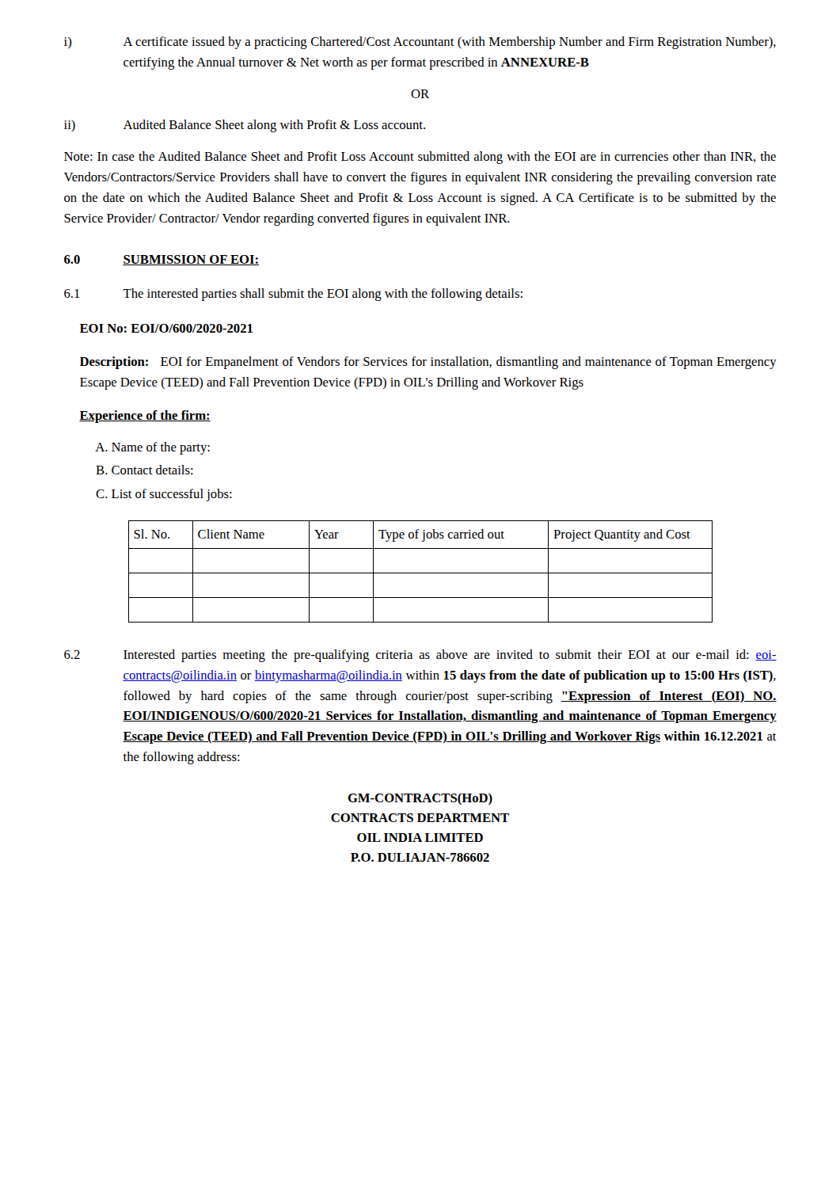i)
A certificate issued by a practicing Chartered/Cost Accountant (with Membership Number and Firm Registration Number), certifying the Annual turnover & Net worth as per format prescribed in ANNEXURE-B
OR
ii)
Audited Balance Sheet along with Profit & Loss account.
Note: In case the Audited Balance Sheet and Profit Loss Account submitted along with the EOI are in currencies other than INR, the Vendors/Contractors/Service Providers shall have to convert the figures in equivalent INR considering the prevailing conversion rate on the date on which the Audited Balance Sheet and Profit & Loss Account is signed. A CA Certificate is to be submitted by the Service Provider/ Contractor/ Vendor regarding converted figures in equivalent INR.
6.0
SUBMISSION OF EOI:
6.1
The interested parties shall submit the EOI along with the following details:
EOI No: EOI/O/600/2020-2021
Description: EOI for Empanelment of Vendors for Services for installation, dismantling and maintenance of Topman Emergency Escape Device (TEED) and Fall Prevention Device (FPD) in OIL's Drilling and Workover Rigs
Experience of the firm:
Name of the party:
Contact details:
List of successful jobs:
| Sl. No. | Client Name | Year | Type of jobs carried out | Project Quantity and Cost |
| --- | --- | --- | --- | --- |
6.2
Interested parties meeting the pre-qualifying criteria as above are invited to submit their EOI at our e-mail id: eoi-contracts@oilindia.in or bintymasharma@oilindia.in within 15 days from the date of publication up to 15:00 Hrs (IST), followed by hard copies of the same through courier/post super-scribing "Expression of Interest (EOI) NO. EOI/INDIGENOUS/O/600/2020-21 Services for Installation, dismantling and maintenance of Topman Emergency Escape Device (TEED) and Fall Prevention Device (FPD) in OIL's Drilling and Workover Rigs within 16.12.2021 at the following address:
GM-CONTRACTS(HoD)
CONTRACTS DEPARTMENT
OIL INDIA LIMITED
P.O. DULIAJAN-786602